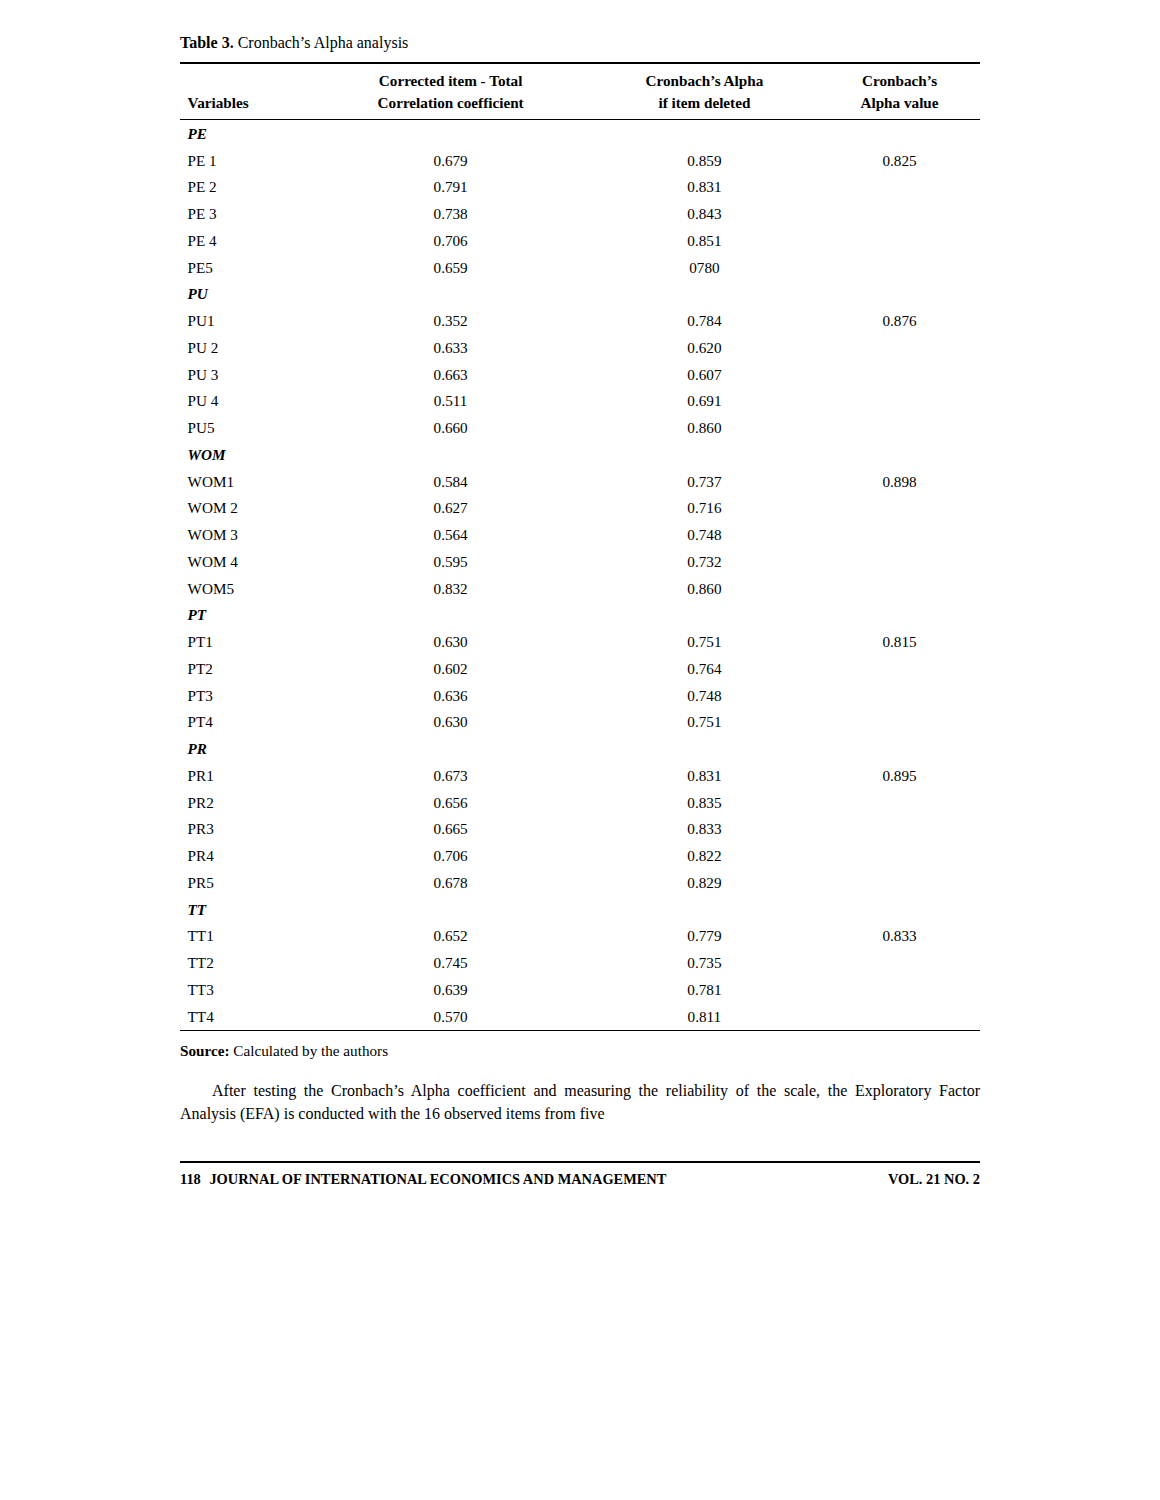Table 3. Cronbach’s Alpha analysis
| Variables | Corrected item - Total Correlation coefficient | Cronbach’s Alpha if item deleted | Cronbach’s Alpha value |
| --- | --- | --- | --- |
| PE |
| PE 1 | 0.679 | 0.859 | 0.825 |
| PE 2 | 0.791 | 0.831 | |
| PE 3 | 0.738 | 0.843 | |
| PE 4 | 0.706 | 0.851 | |
| PE5 | 0.659 | 0780 | |
| PU |
| PU1 | 0.352 | 0.784 | 0.876 |
| PU 2 | 0.633 | 0.620 | |
| PU 3 | 0.663 | 0.607 | |
| PU 4 | 0.511 | 0.691 | |
| PU5 | 0.660 | 0.860 | |
| WOM |
| WOM1 | 0.584 | 0.737 | 0.898 |
| WOM 2 | 0.627 | 0.716 | |
| WOM 3 | 0.564 | 0.748 | |
| WOM 4 | 0.595 | 0.732 | |
| WOM5 | 0.832 | 0.860 | |
| PT |
| PT1 | 0.630 | 0.751 | 0.815 |
| PT2 | 0.602 | 0.764 | |
| PT3 | 0.636 | 0.748 | |
| PT4 | 0.630 | 0.751 | |
| PR |
| PR1 | 0.673 | 0.831 | 0.895 |
| PR2 | 0.656 | 0.835 | |
| PR3 | 0.665 | 0.833 | |
| PR4 | 0.706 | 0.822 | |
| PR5 | 0.678 | 0.829 | |
| TT |
| TT1 | 0.652 | 0.779 | 0.833 |
| TT2 | 0.745 | 0.735 | |
| TT3 | 0.639 | 0.781 | |
| TT4 | 0.570 | 0.811 | |
Source: Calculated by the authors
After testing the Cronbach’s Alpha coefficient and measuring the reliability of the scale, the Exploratory Factor Analysis (EFA) is conducted with the 16 observed items from five
118 JOURNAL OF INTERNATIONAL ECONOMICS AND MANAGEMENT
VOL. 21 NO. 2